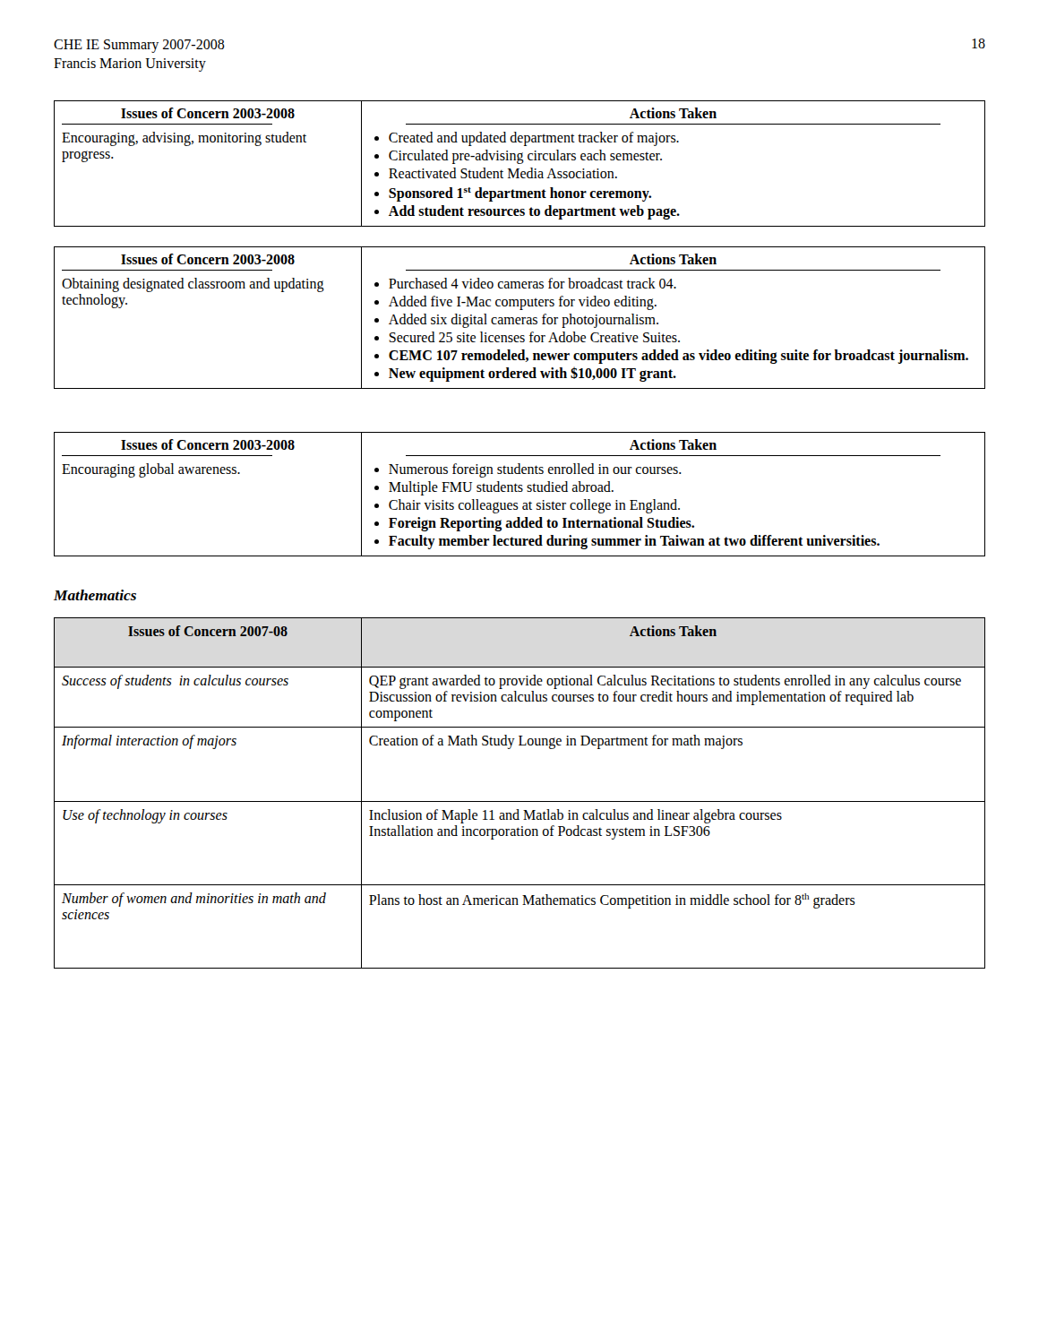CHE IE Summary 2007-2008
Francis Marion University
18
| Issues of Concern 2003-2008 Encouraging, advising, monitoring student progress. | Actions Taken Created and updated department tracker of majors. Circulated pre-advising circulars each semester. Reactivated Student Media Association. Sponsored 1 st department honor ceremony. Add student resources to department web page. |
| Issues of Concern 2003-2008 Obtaining designated classroom and updating technology. | Actions Taken Purchased 4 video cameras for broadcast track 04. Added five I-Mac computers for video editing. Added six digital cameras for photojournalism. Secured 25 site licenses for Adobe Creative Suites. CEMC 107 remodeled, newer computers added as video editing suite for broadcast journalism. New equipment ordered with $10,000 IT grant. |
| Issues of Concern 2003-2008 Encouraging global awareness. | Actions Taken Numerous foreign students enrolled in our courses. Multiple FMU students studied abroad. Chair visits colleagues at sister college in England. Foreign Reporting added to International Studies. Faculty member lectured during summer in Taiwan at two different universities. |
Mathematics
| Issues of Concern 2007-08 | Actions Taken |
| --- | --- |
| Success of students in calculus courses | QEP grant awarded to provide optional Calculus Recitations to students enrolled in any calculus course Discussion of revision calculus courses to four credit hours and implementation of required lab component |
| Informal interaction of majors | Creation of a Math Study Lounge in Department for math majors |
| Use of technology in courses | Inclusion of Maple 11 and Matlab in calculus and linear algebra courses Installation and incorporation of Podcast system in LSF306 |
| Number of women and minorities in math and sciences | Plans to host an American Mathematics Competition in middle school for 8 th graders |